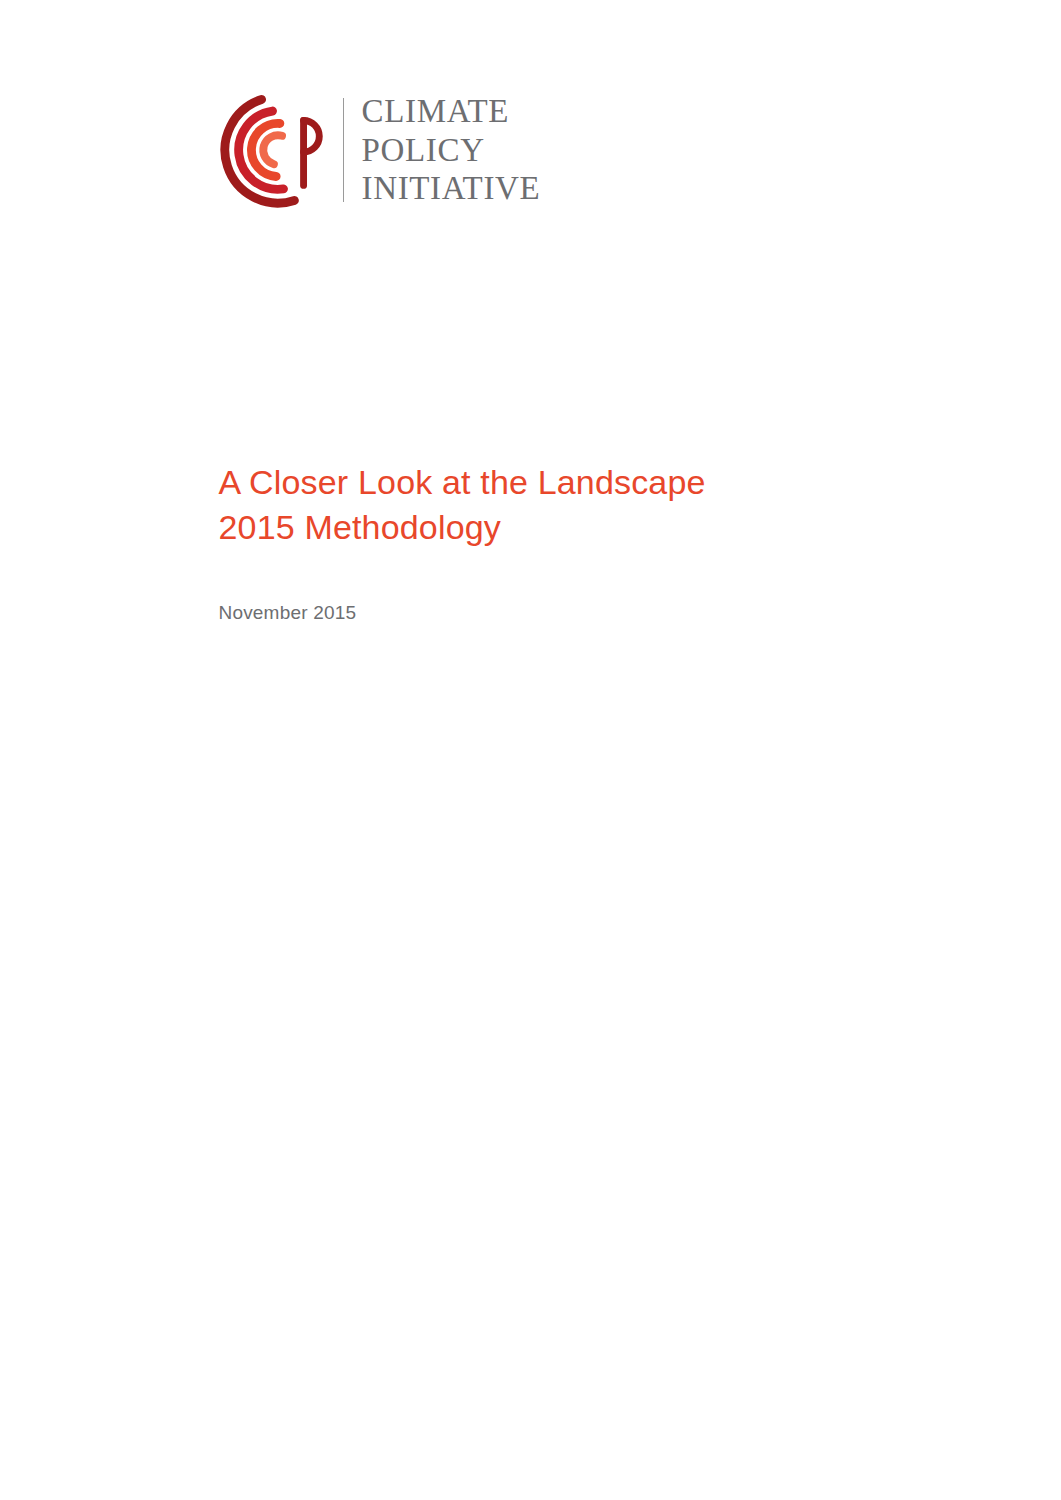Climate
Policy
Initiative
A Closer Look at the Landscape
2015 Methodology
November 2015